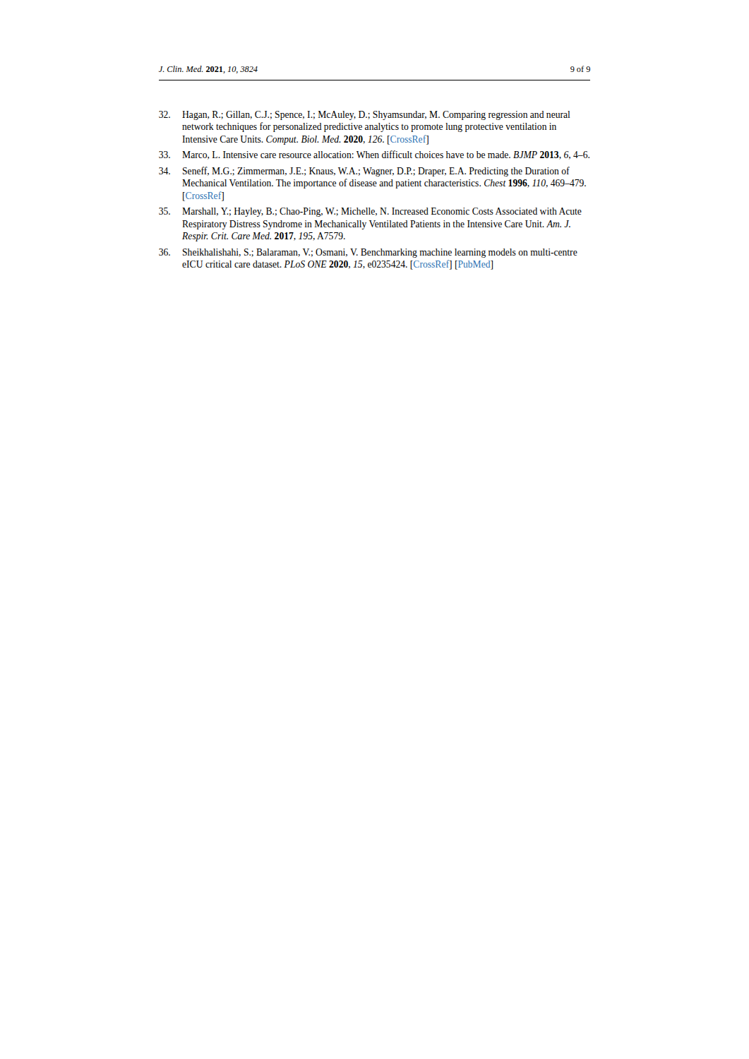J. Clin. Med. 2021, 10, 3824 9 of 9
32. Hagan, R.; Gillan, C.J.; Spence, I.; McAuley, D.; Shyamsundar, M. Comparing regression and neural network techniques for personalized predictive analytics to promote lung protective ventilation in Intensive Care Units. Comput. Biol. Med. 2020, 126. [CrossRef]
33. Marco, L. Intensive care resource allocation: When difficult choices have to be made. BJMP 2013, 6, 4–6.
34. Seneff, M.G.; Zimmerman, J.E.; Knaus, W.A.; Wagner, D.P.; Draper, E.A. Predicting the Duration of Mechanical Ventilation. The importance of disease and patient characteristics. Chest 1996, 110, 469–479. [CrossRef]
35. Marshall, Y.; Hayley, B.; Chao-Ping, W.; Michelle, N. Increased Economic Costs Associated with Acute Respiratory Distress Syndrome in Mechanically Ventilated Patients in the Intensive Care Unit. Am. J. Respir. Crit. Care Med. 2017, 195, A7579.
36. Sheikhalishahi, S.; Balaraman, V.; Osmani, V. Benchmarking machine learning models on multi-centre eICU critical care dataset. PLoS ONE 2020, 15, e0235424. [CrossRef] [PubMed]